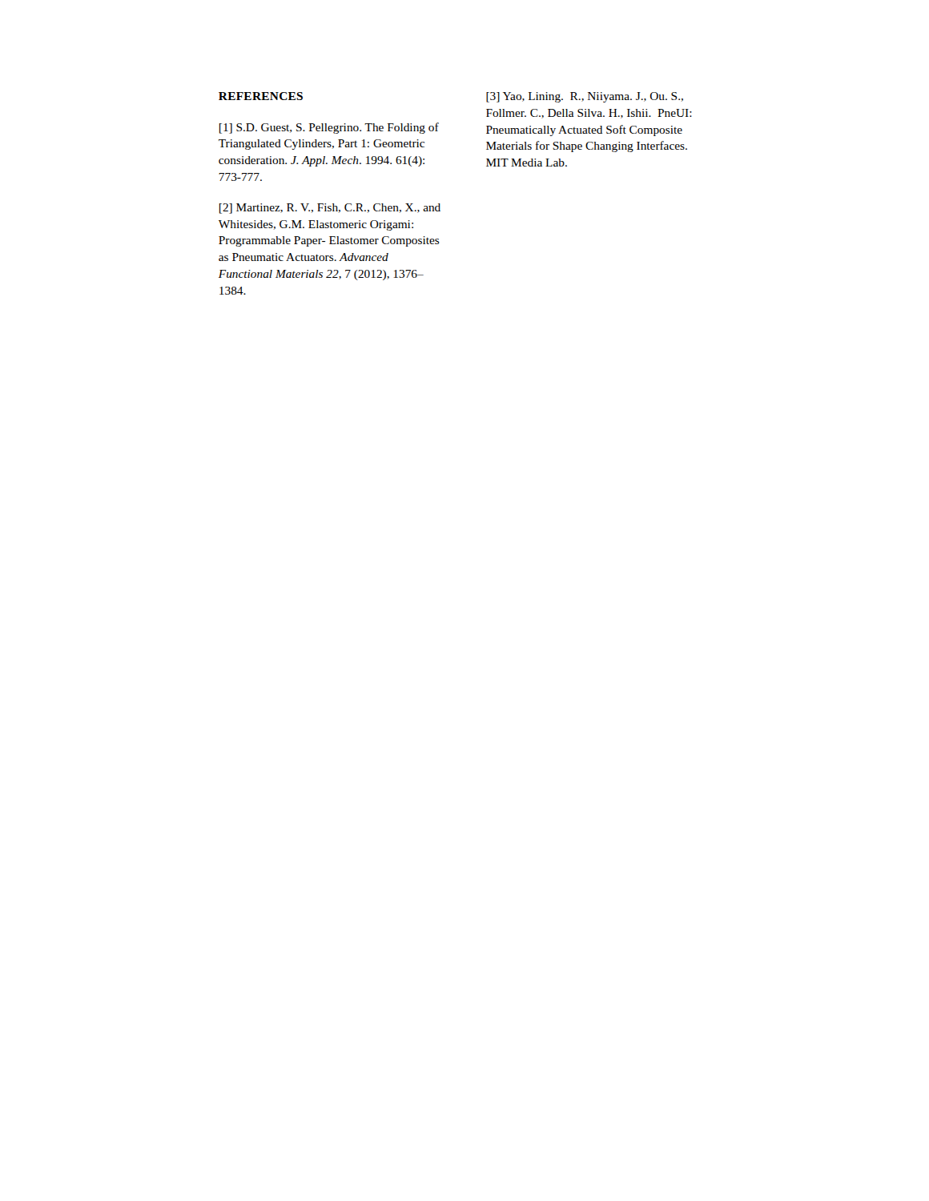REFERENCES
[1] S.D. Guest, S. Pellegrino. The Folding of Triangulated Cylinders, Part 1: Geometric consideration. J. Appl. Mech. 1994. 61(4): 773-777.
[2] Martinez, R. V., Fish, C.R., Chen, X., and Whitesides, G.M. Elastomeric Origami: Programmable Paper- Elastomer Composites as Pneumatic Actuators. Advanced Functional Materials 22, 7 (2012), 1376–1384.
[3] Yao, Lining. R., Niiyama. J., Ou. S., Follmer. C., Della Silva. H., Ishii. PneUI: Pneumatically Actuated Soft Composite Materials for Shape Changing Interfaces. MIT Media Lab.